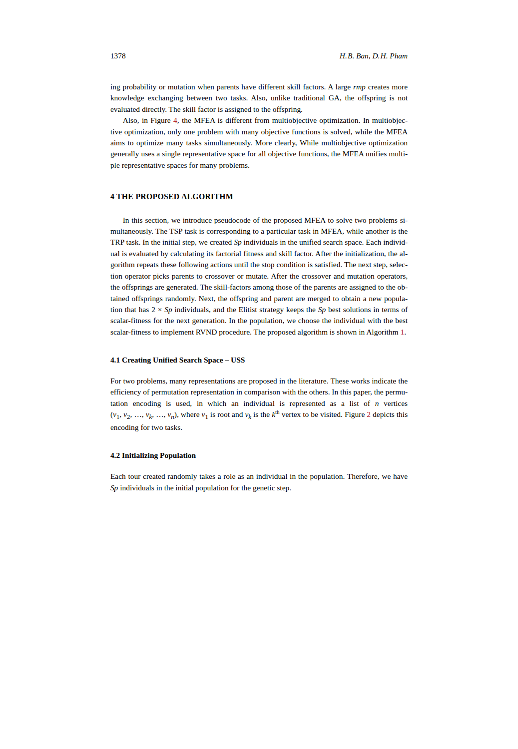1378 H. B. Ban, D. H. Pham
ing probability or mutation when parents have different skill factors. A large rmp creates more knowledge exchanging between two tasks. Also, unlike traditional GA, the offspring is not evaluated directly. The skill factor is assigned to the offspring.
Also, in Figure 4, the MFEA is different from multiobjective optimization. In multiobjective optimization, only one problem with many objective functions is solved, while the MFEA aims to optimize many tasks simultaneously. More clearly, While multiobjective optimization generally uses a single representative space for all objective functions, the MFEA unifies multiple representative spaces for many problems.
4 THE PROPOSED ALGORITHM
In this section, we introduce pseudocode of the proposed MFEA to solve two problems simultaneously. The TSP task is corresponding to a particular task in MFEA, while another is the TRP task. In the initial step, we created Sp individuals in the unified search space. Each individual is evaluated by calculating its factorial fitness and skill factor. After the initialization, the algorithm repeats these following actions until the stop condition is satisfied. The next step, selection operator picks parents to crossover or mutate. After the crossover and mutation operators, the offsprings are generated. The skill-factors among those of the parents are assigned to the obtained offsprings randomly. Next, the offspring and parent are merged to obtain a new population that has 2 × Sp individuals, and the Elitist strategy keeps the Sp best solutions in terms of scalar-fitness for the next generation. In the population, we choose the individual with the best scalar-fitness to implement RVND procedure. The proposed algorithm is shown in Algorithm 1.
4.1 Creating Unified Search Space – USS
For two problems, many representations are proposed in the literature. These works indicate the efficiency of permutation representation in comparison with the others. In this paper, the permutation encoding is used, in which an individual is represented as a list of n vertices (v1, v2, …, vk, …, vn), where v1 is root and vk is the kth vertex to be visited. Figure 2 depicts this encoding for two tasks.
4.2 Initializing Population
Each tour created randomly takes a role as an individual in the population. Therefore, we have Sp individuals in the initial population for the genetic step.